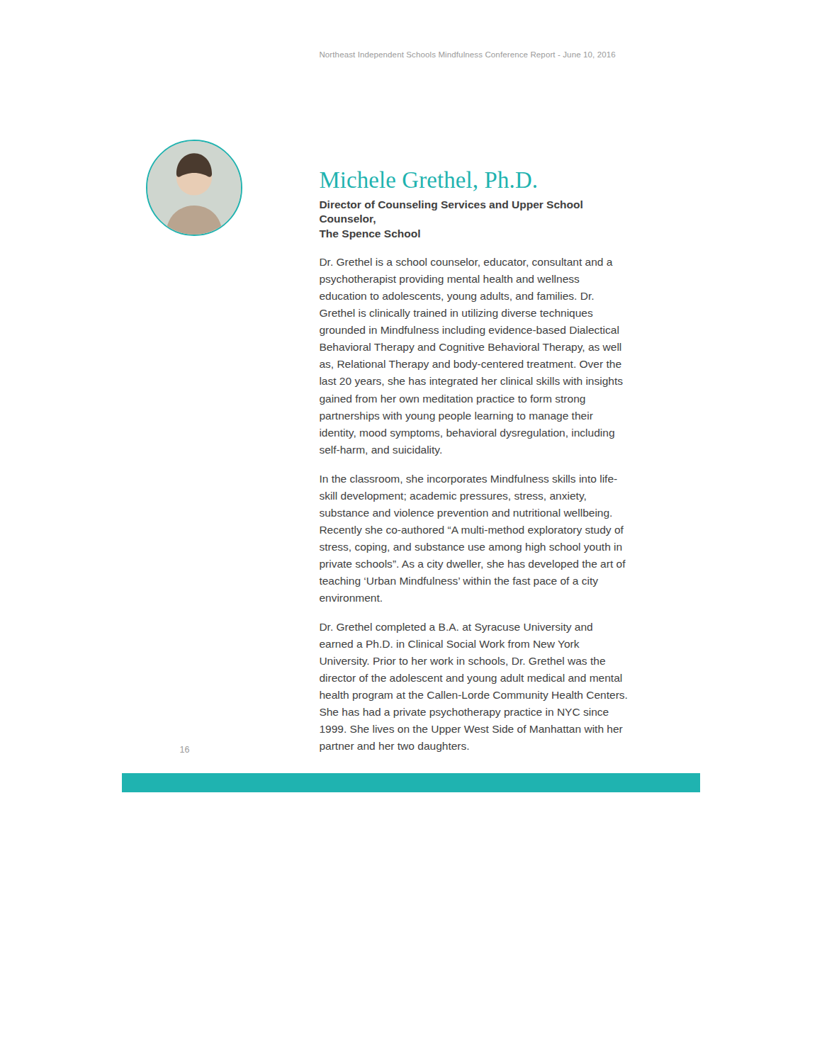Northeast Independent Schools Mindfulness Conference Report - June 10, 2016
Michele Grethel, Ph.D.
Director of Counseling Services and Upper School Counselor,
The Spence School
Dr. Grethel is a school counselor, educator, consultant and a psychotherapist providing mental health and wellness education to adolescents, young adults, and families. Dr. Grethel is clinically trained in utilizing diverse techniques grounded in Mindfulness including evidence-based Dialectical Behavioral Therapy and Cognitive Behavioral Therapy, as well as, Relational Therapy and body-centered treatment. Over the last 20 years, she has integrated her clinical skills with insights gained from her own meditation practice to form strong partnerships with young people learning to manage their identity, mood symptoms, behavioral dysregulation, including self-harm, and suicidality.
In the classroom, she incorporates Mindfulness skills into life-skill development; academic pressures, stress, anxiety, substance and violence prevention and nutritional wellbeing. Recently she co-authored “A multi-method exploratory study of stress, coping, and substance use among high school youth in private schools”. As a city dweller, she has developed the art of teaching ‘Urban Mindfulness’ within the fast pace of a city environment.
Dr. Grethel completed a B.A. at Syracuse University and earned a Ph.D. in Clinical Social Work from New York University. Prior to her work in schools, Dr. Grethel was the director of the adolescent and young adult medical and mental health program at the Callen-Lorde Community Health Centers. She has had a private psychotherapy practice in NYC since 1999. She lives on the Upper West Side of Manhattan with her partner and her two daughters.
16